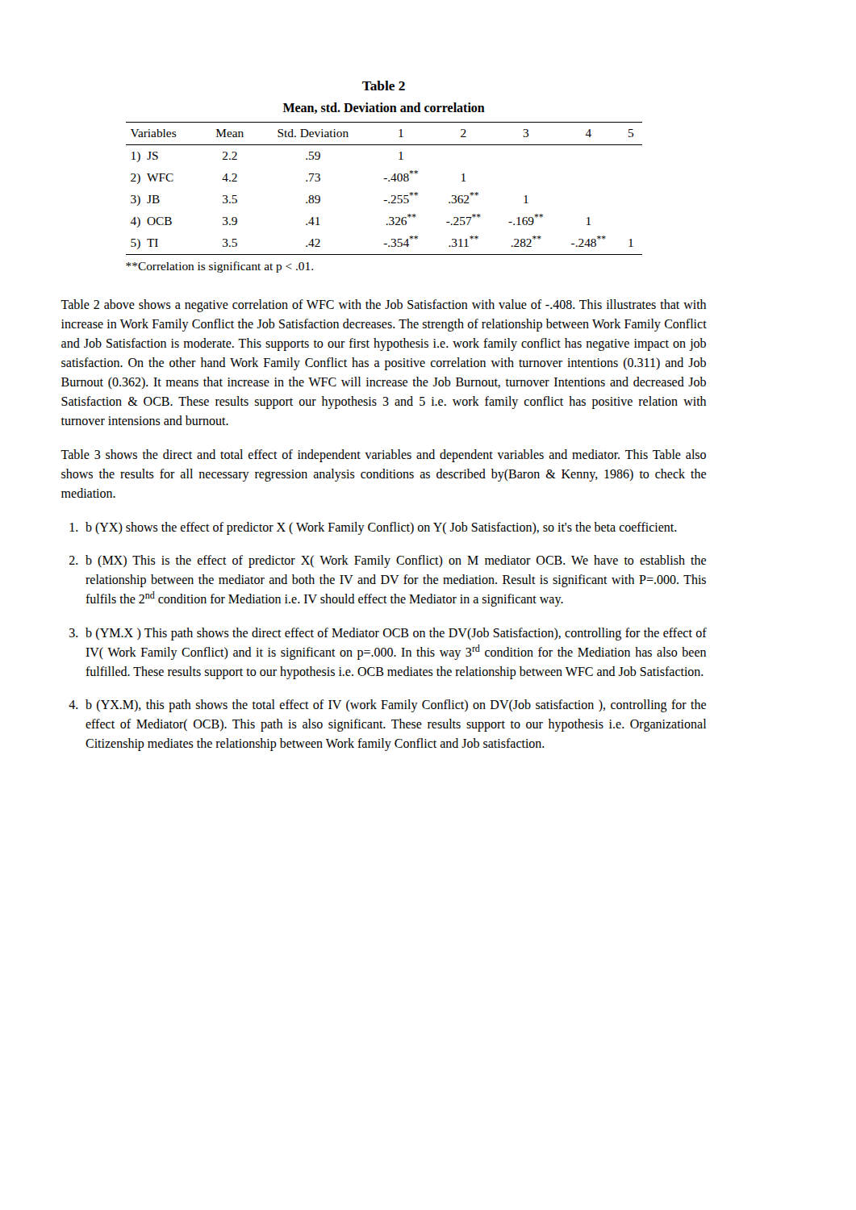Table 2
Mean, std. Deviation and correlation
| Variables | Mean | Std. Deviation | 1 | 2 | 3 | 4 | 5 |
| --- | --- | --- | --- | --- | --- | --- | --- |
| 1) JS | 2.2 | .59 | 1 | | | | |
| 2) WFC | 4.2 | .73 | -.408 ** | 1 | | | |
| 3) JB | 3.5 | .89 | -.255 ** | .362 ** | 1 | | |
| 4) OCB | 3.9 | .41 | .326 ** | -.257 ** | -.169 ** | 1 | |
| 5) TI | 3.5 | .42 | -.354 ** | .311 ** | .282 ** | -.248 ** | 1 |
**Correlation is significant at p < .01.
Table 2 above shows a negative correlation of WFC with the Job Satisfaction with value of -.408. This illustrates that with increase in Work Family Conflict the Job Satisfaction decreases. The strength of relationship between Work Family Conflict and Job Satisfaction is moderate. This supports to our first hypothesis i.e. work family conflict has negative impact on job satisfaction. On the other hand Work Family Conflict has a positive correlation with turnover intentions (0.311) and Job Burnout (0.362). It means that increase in the WFC will increase the Job Burnout, turnover Intentions and decreased Job Satisfaction & OCB. These results support our hypothesis 3 and 5 i.e. work family conflict has positive relation with turnover intensions and burnout.
Table 3 shows the direct and total effect of independent variables and dependent variables and mediator. This Table also shows the results for all necessary regression analysis conditions as described by(Baron & Kenny, 1986) to check the mediation.
b (YX) shows the effect of predictor X ( Work Family Conflict) on Y( Job Satisfaction), so it's the beta coefficient.
b (MX) This is the effect of predictor X( Work Family Conflict) on M mediator OCB. We have to establish the relationship between the mediator and both the IV and DV for the mediation. Result is significant with P=.000. This fulfils the 2nd condition for Mediation i.e. IV should effect the Mediator in a significant way.
b (YM.X ) This path shows the direct effect of Mediator OCB on the DV(Job Satisfaction), controlling for the effect of IV( Work Family Conflict) and it is significant on p=.000. In this way 3rd condition for the Mediation has also been fulfilled. These results support to our hypothesis i.e. OCB mediates the relationship between WFC and Job Satisfaction.
b (YX.M), this path shows the total effect of IV (work Family Conflict) on DV(Job satisfaction ), controlling for the effect of Mediator( OCB). This path is also significant. These results support to our hypothesis i.e. Organizational Citizenship mediates the relationship between Work family Conflict and Job satisfaction.